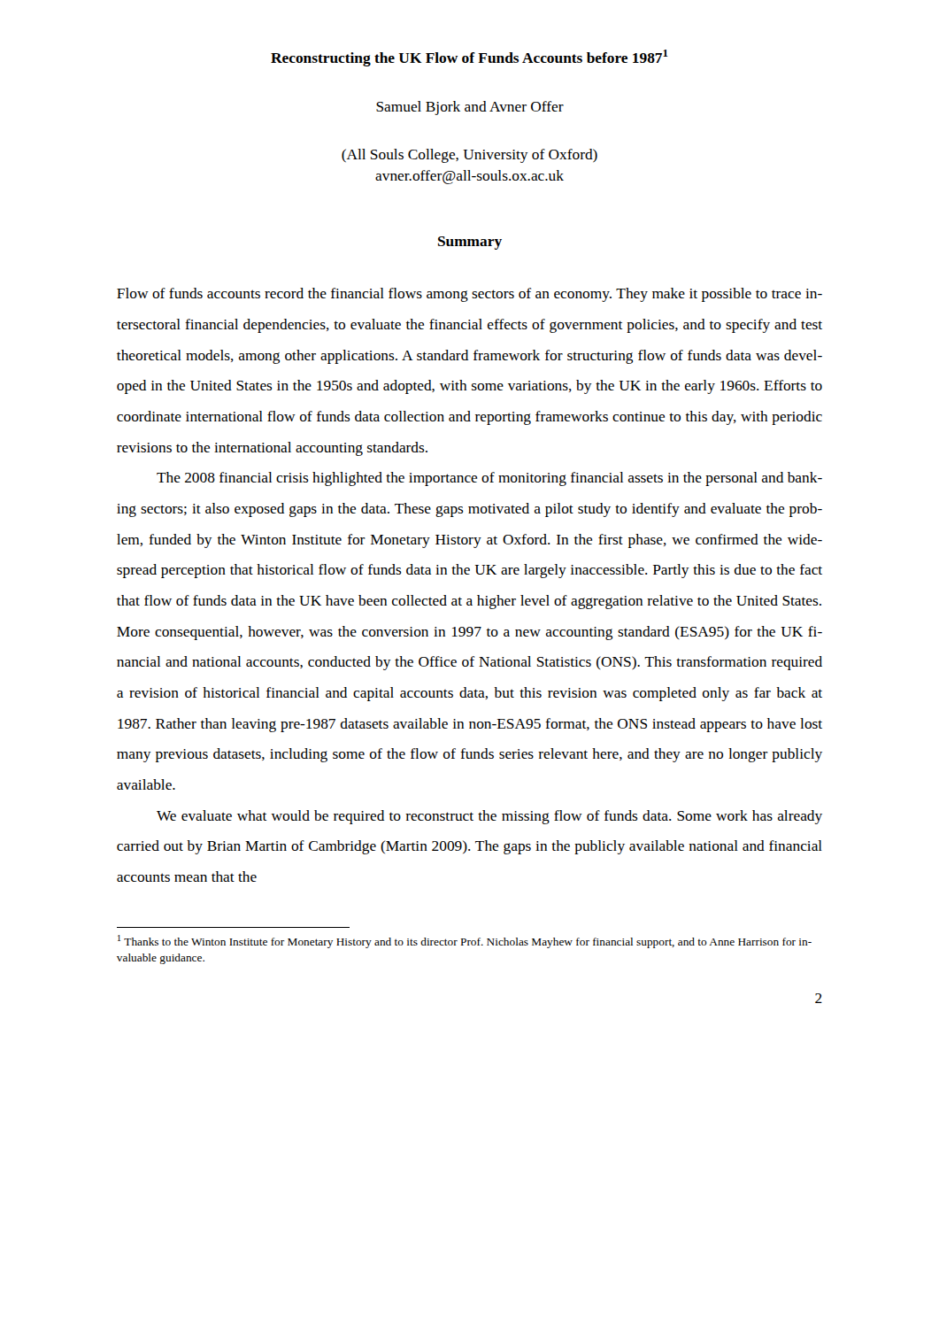Reconstructing the UK Flow of Funds Accounts before 19871
Samuel Bjork and Avner Offer
(All Souls College, University of Oxford) avner.offer@all-souls.ox.ac.uk
Summary
Flow of funds accounts record the financial flows among sectors of an economy. They make it possible to trace intersectoral financial dependencies, to evaluate the financial effects of government policies, and to specify and test theoretical models, among other applications. A standard framework for structuring flow of funds data was developed in the United States in the 1950s and adopted, with some variations, by the UK in the early 1960s. Efforts to coordinate international flow of funds data collection and reporting frameworks continue to this day, with periodic revisions to the international accounting standards.
The 2008 financial crisis highlighted the importance of monitoring financial assets in the personal and banking sectors; it also exposed gaps in the data. These gaps motivated a pilot study to identify and evaluate the problem, funded by the Winton Institute for Monetary History at Oxford. In the first phase, we confirmed the widespread perception that historical flow of funds data in the UK are largely inaccessible. Partly this is due to the fact that flow of funds data in the UK have been collected at a higher level of aggregation relative to the United States. More consequential, however, was the conversion in 1997 to a new accounting standard (ESA95) for the UK financial and national accounts, conducted by the Office of National Statistics (ONS). This transformation required a revision of historical financial and capital accounts data, but this revision was completed only as far back at 1987. Rather than leaving pre-1987 datasets available in non-ESA95 format, the ONS instead appears to have lost many previous datasets, including some of the flow of funds series relevant here, and they are no longer publicly available.
We evaluate what would be required to reconstruct the missing flow of funds data. Some work has already carried out by Brian Martin of Cambridge (Martin 2009). The gaps in the publicly available national and financial accounts mean that the
1 Thanks to the Winton Institute for Monetary History and to its director Prof. Nicholas Mayhew for financial support, and to Anne Harrison for invaluable guidance.
2